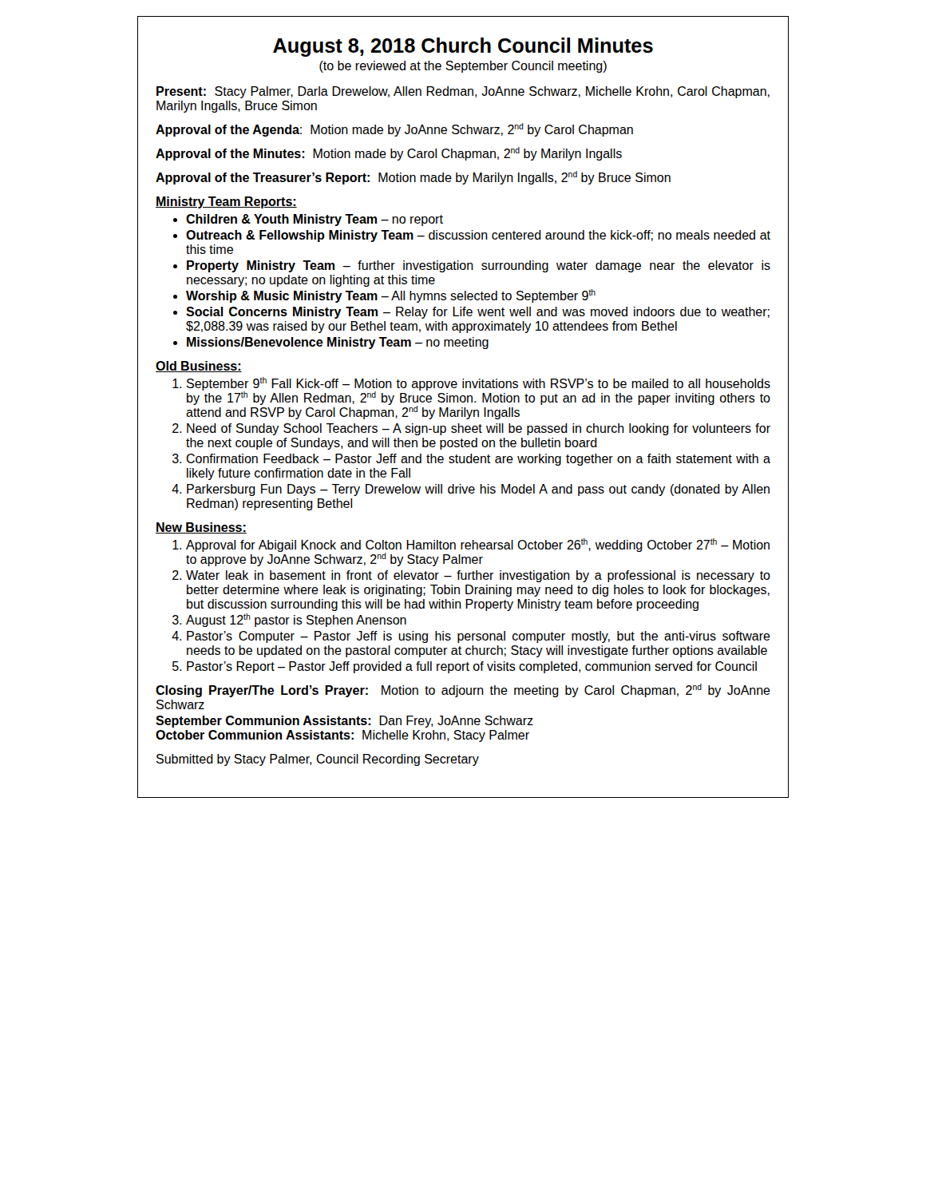August 8, 2018 Church Council Minutes
(to be reviewed at the September Council meeting)
Present: Stacy Palmer, Darla Drewelow, Allen Redman, JoAnne Schwarz, Michelle Krohn, Carol Chapman, Marilyn Ingalls, Bruce Simon
Approval of the Agenda: Motion made by JoAnne Schwarz, 2nd by Carol Chapman
Approval of the Minutes: Motion made by Carol Chapman, 2nd by Marilyn Ingalls
Approval of the Treasurer’s Report: Motion made by Marilyn Ingalls, 2nd by Bruce Simon
Ministry Team Reports:
Children & Youth Ministry Team – no report
Outreach & Fellowship Ministry Team – discussion centered around the kick-off; no meals needed at this time
Property Ministry Team – further investigation surrounding water damage near the elevator is necessary; no update on lighting at this time
Worship & Music Ministry Team – All hymns selected to September 9th
Social Concerns Ministry Team – Relay for Life went well and was moved indoors due to weather; $2,088.39 was raised by our Bethel team, with approximately 10 attendees from Bethel
Missions/Benevolence Ministry Team – no meeting
Old Business:
September 9th Fall Kick-off – Motion to approve invitations with RSVP’s to be mailed to all households by the 17th by Allen Redman, 2nd by Bruce Simon. Motion to put an ad in the paper inviting others to attend and RSVP by Carol Chapman, 2nd by Marilyn Ingalls
Need of Sunday School Teachers – A sign-up sheet will be passed in church looking for volunteers for the next couple of Sundays, and will then be posted on the bulletin board
Confirmation Feedback – Pastor Jeff and the student are working together on a faith statement with a likely future confirmation date in the Fall
Parkersburg Fun Days – Terry Drewelow will drive his Model A and pass out candy (donated by Allen Redman) representing Bethel
New Business:
Approval for Abigail Knock and Colton Hamilton rehearsal October 26th, wedding October 27th – Motion to approve by JoAnne Schwarz, 2nd by Stacy Palmer
Water leak in basement in front of elevator – further investigation by a professional is necessary to better determine where leak is originating; Tobin Draining may need to dig holes to look for blockages, but discussion surrounding this will be had within Property Ministry team before proceeding
August 12th pastor is Stephen Anenson
Pastor’s Computer – Pastor Jeff is using his personal computer mostly, but the anti-virus software needs to be updated on the pastoral computer at church; Stacy will investigate further options available
Pastor’s Report – Pastor Jeff provided a full report of visits completed, communion served for Council
Closing Prayer/The Lord’s Prayer: Motion to adjourn the meeting by Carol Chapman, 2nd by JoAnne Schwarz
September Communion Assistants: Dan Frey, JoAnne Schwarz
October Communion Assistants: Michelle Krohn, Stacy Palmer
Submitted by Stacy Palmer, Council Recording Secretary